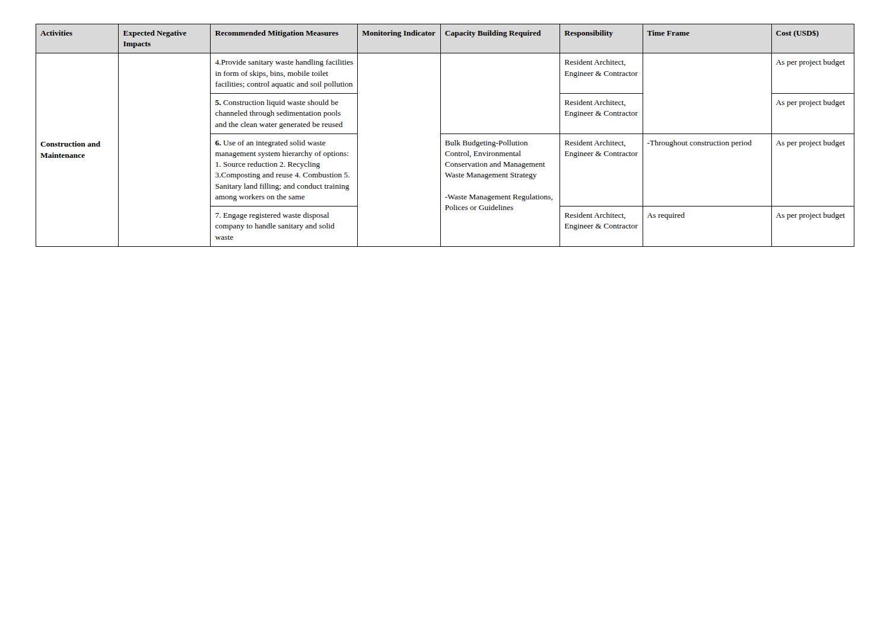| Activities | Expected Negative Impacts | Recommended Mitigation Measures | Monitoring Indicator | Capacity Building Required | Responsibility | Time Frame | Cost (USD$) |
| --- | --- | --- | --- | --- | --- | --- | --- |
| Construction and Maintenance | | 4.Provide sanitary waste handling facilities in form of skips, bins, mobile toilet facilities; control aquatic and soil pollution | | | Resident Architect, Engineer & Contractor | | As per project budget |
| 5. Construction liquid waste should be channeled through sedimentation pools and the clean water generated be reused | Resident Architect, Engineer & Contractor | As per project budget |
| 6. Use of an integrated solid waste management system hierarchy of options: 1. Source reduction 2. Recycling 3.Composting and reuse 4. Combustion 5. Sanitary land filling; and conduct training among workers on the same | Bulk Budgeting-Pollution Control, Environmental Conservation and Management Waste Management Strategy -Waste Management Regulations, Polices or Guidelines | Resident Architect, Engineer & Contractor | -Throughout construction period | As per project budget |
| 7. Engage registered waste disposal company to handle sanitary and solid waste | Resident Architect, Engineer & Contractor | As required | As per project budget |